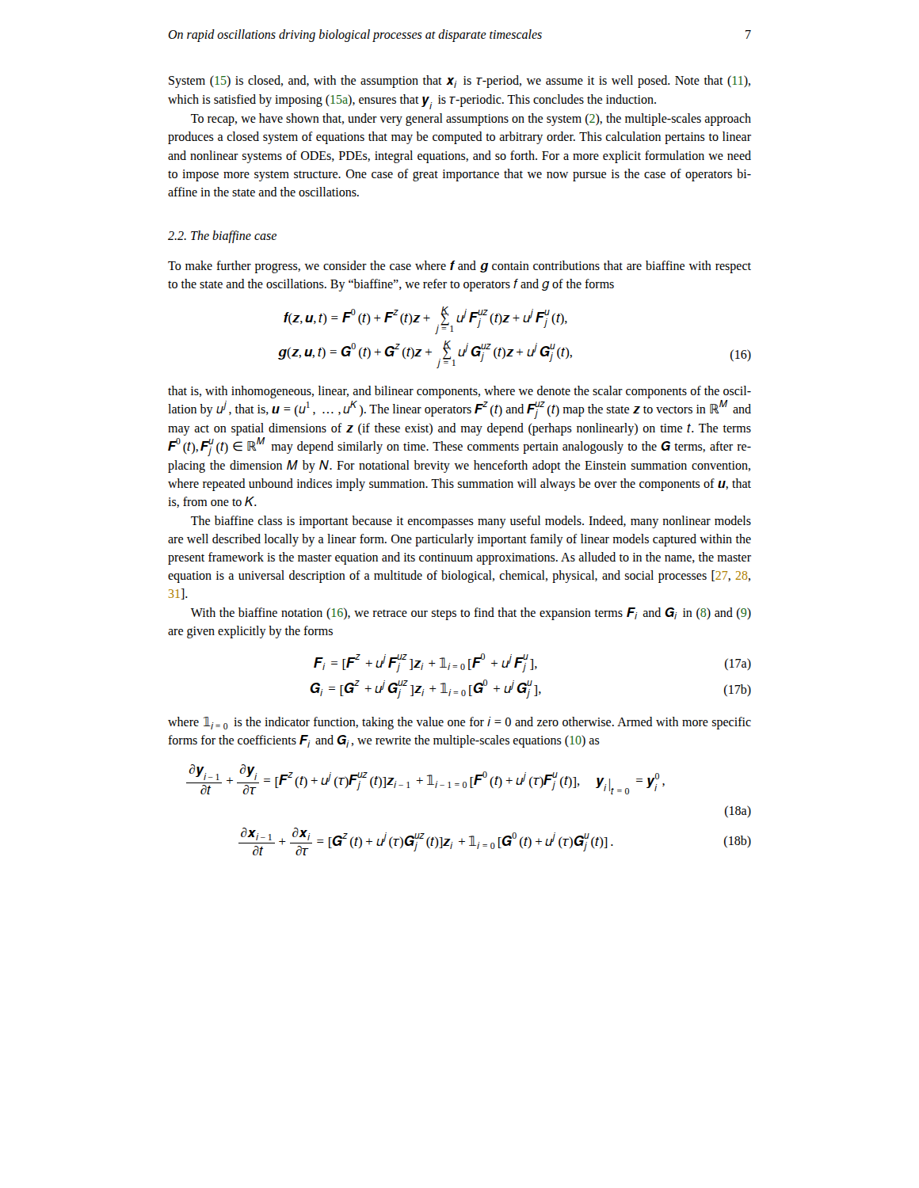On rapid oscillations driving biological processes at disparate timescales 7
System (15) is closed, and, with the assumption that 𝒙i is τ-period, we assume it is well posed. Note that (11), which is satisfied by imposing (15a), ensures that 𝒚i is τ-periodic. This concludes the induction.
To recap, we have shown that, under very general assumptions on the system (2), the multiple-scales approach produces a closed system of equations that may be computed to arbitrary order. This calculation pertains to linear and nonlinear systems of ODEs, PDEs, integral equations, and so forth. For a more explicit formulation we need to impose more system structure. One case of great importance that we now pursue is the case of operators biaffine in the state and the oscillations.
2.2. The biaffine case
To make further progress, we consider the case where 𝒇 and 𝒈 contain contributions that are biaffine with respect to the state and the oscillations. By “biaffine”, we refer to operators f and g of the forms
𝒇(𝒛,𝒖,t) = 𝑭0(t) + 𝑭z(t)𝒛 + ∑j=1K uj 𝑭juz(t)𝒛 + uj 𝑭ju(t),
𝒈(𝒛,𝒖,t) = 𝑮0(t) + 𝑮z(t)𝒛 + ∑j=1K uj 𝑮juz(t)𝒛 + uj 𝑮ju(t),
(16)
that is, with inhomogeneous, linear, and bilinear components, where we denote the scalar components of the oscillation by uj, that is, 𝒖=(u1,…,uK). The linear operators 𝑭z(t) and 𝑭juz(t) map the state 𝒛 to vectors in ℝM and may act on spatial dimensions of 𝒛 (if these exist) and may depend (perhaps nonlinearly) on time t. The terms 𝑭0(t),𝑭ju(t)∈ℝM may depend similarly on time. These comments pertain analogously to the 𝑮 terms, after replacing the dimension M by N. For notational brevity we henceforth adopt the Einstein summation convention, where repeated unbound indices imply summation. This summation will always be over the components of 𝒖, that is, from one to K.
The biaffine class is important because it encompasses many useful models. Indeed, many nonlinear models are well described locally by a linear form. One particularly important family of linear models captured within the present framework is the master equation and its continuum approximations. As alluded to in the name, the master equation is a universal description of a multitude of biological, chemical, physical, and social processes [27, 28, 31].
With the biaffine notation (16), we retrace our steps to find that the expansion terms 𝑭i and 𝑮i in (8) and (9) are given explicitly by the forms
𝑭i = [ 𝑭z + uj 𝑭juz ] 𝒛i + 𝟙i=0 [ 𝑭0 + uj 𝑭ju ] ,
(17a)
𝑮i = [ 𝑮z + uj 𝑮juz ] 𝒛i + 𝟙i=0 [ 𝑮0 + uj 𝑮ju ] ,
(17b)
where 𝟙i=0 is the indicator function, taking the value one for i=0 and zero otherwise. Armed with more specific forms for the coefficients 𝑭i and 𝑮i, we rewrite the multiple-scales equations (10) as
∂𝒚i−1∂t + ∂𝒚i∂τ = [ 𝑭z(t) + uj(τ) 𝑭juz(t) ] 𝒛i−1 + 𝟙i−1=0 [ 𝑭0(t) + uj(τ) 𝑭ju(t) ] , 𝒚i |t=0 = 𝒚i0 ,
(18a)
∂𝒙i−1∂t + ∂𝒙i∂τ = [ 𝑮z(t) + uj(τ) 𝑮juz(t) ] 𝒛i + 𝟙i=0 [ 𝑮0(t) + uj(τ) 𝑮ju(t) ] .
(18b)